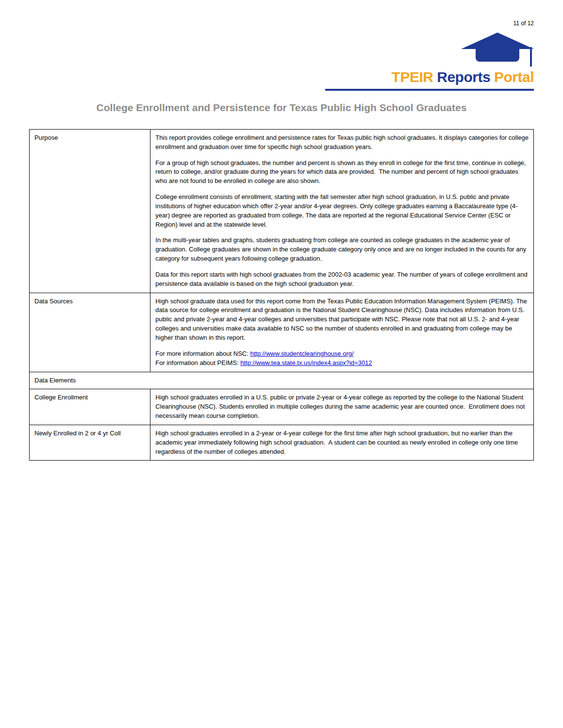11 of 12
TPEIR Reports Portal
College Enrollment and Persistence for Texas Public High School Graduates
| Purpose | This report provides college enrollment and persistence rates for Texas public high school graduates. It displays categories for college enrollment and graduation over time for specific high school graduation years. For a group of high school graduates, the number and percent is shown as they enroll in college for the first time, continue in college, return to college, and/or graduate during the years for which data are provided. The number and percent of high school graduates who are not found to be enrolled in college are also shown. College enrollment consists of enrollment, starting with the fall semester after high school graduation, in U.S. public and private institutions of higher education which offer 2-year and/or 4-year degrees. Only college graduates earning a Baccalaureate type (4-year) degree are reported as graduated from college. The data are reported at the regional Educational Service Center (ESC or Region) level and at the statewide level. In the multi-year tables and graphs, students graduating from college are counted as college graduates in the academic year of graduation. College graduates are shown in the college graduate category only once and are no longer included in the counts for any category for subsequent years following college graduation. Data for this report starts with high school graduates from the 2002-03 academic year. The number of years of college enrollment and persistence data available is based on the high school graduation year. |
| Data Sources | High school graduate data used for this report come from the Texas Public Education Information Management System (PEIMS). The data source for college enrollment and graduation is the National Student Clearinghouse (NSC). Data includes information from U.S. public and private 2-year and 4-year colleges and universities that participate with NSC. Please note that not all U.S. 2- and 4-year colleges and universities make data available to NSC so the number of students enrolled in and graduating from college may be higher than shown in this report. For more information about NSC: http://www.studentclearinghouse.org/ For information about PEIMS: http://www.tea.state.tx.us/index4.aspx?id=3012 |
| Data Elements | |
| College Enrollment | High school graduates enrolled in a U.S. public or private 2-year or 4-year college as reported by the college to the National Student Clearinghouse (NSC). Students enrolled in multiple colleges during the same academic year are counted once. Enrollment does not necessarily mean course completion. |
| Newly Enrolled in 2 or 4 yr Coll | High school graduates enrolled in a 2-year or 4-year college for the first time after high school graduation, but no earlier than the academic year immediately following high school graduation. A student can be counted as newly enrolled in college only one time regardless of the number of colleges attended. |